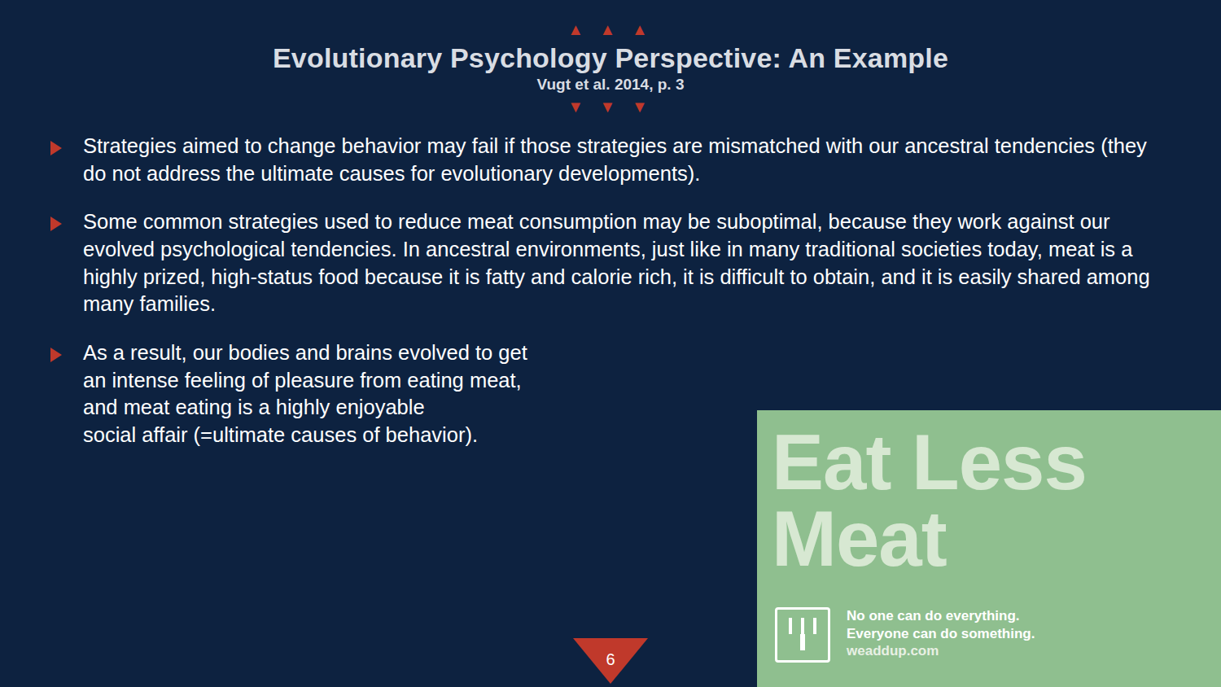▲ ▲ ▲
Evolutionary Psychology Perspective: An Example
Vugt et al. 2014, p. 3
▼ ▼ ▼
Strategies aimed to change behavior may fail if those strategies are mismatched with our ancestral tendencies (they do not address the ultimate causes for evolutionary developments).
Some common strategies used to reduce meat consumption may be suboptimal, because they work against our evolved psychological tendencies. In ancestral environments, just like in many traditional societies today, meat is a highly prized, high-status food because it is fatty and calorie rich, it is difficult to obtain, and it is easily shared among many families.
As a result, our bodies and brains evolved to get
an intense feeling of pleasure from eating meat,
and meat eating is a highly enjoyable
social affair (=ultimate causes of behavior).
Eat Less
Meat
No one can do everything.
Everyone can do something.
weaddup.com
6